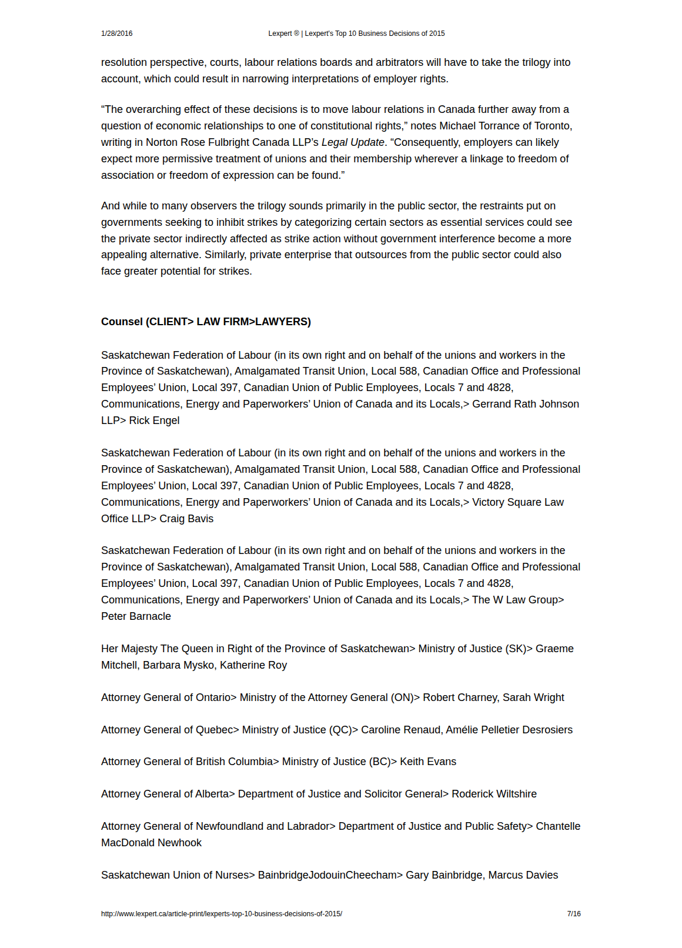1/28/2016 Lexpert ® | Lexpert's Top 10 Business Decisions of 2015
resolution perspective, courts, labour relations boards and arbitrators will have to take the trilogy into account, which could result in narrowing interpretations of employer rights.
“The overarching effect of these decisions is to move labour relations in Canada further away from a question of economic relationships to one of constitutional rights,” notes Michael Torrance of Toronto, writing in Norton Rose Fulbright Canada LLP’s Legal Update. “Consequently, employers can likely expect more permissive treatment of unions and their membership wherever a linkage to freedom of association or freedom of expression can be found.”
And while to many observers the trilogy sounds primarily in the public sector, the restraints put on governments seeking to inhibit strikes by categorizing certain sectors as essential services could see the private sector indirectly affected as strike action without government interference become a more appealing alternative. Similarly, private enterprise that outsources from the public sector could also face greater potential for strikes.
Counsel (CLIENT> LAW FIRM>LAWYERS)
Saskatchewan Federation of Labour (in its own right and on behalf of the unions and workers in the Province of Saskatchewan), Amalgamated Transit Union, Local 588, Canadian Office and Professional Employees’ Union, Local 397, Canadian Union of Public Employees, Locals 7 and 4828, Communications, Energy and Paperworkers’ Union of Canada and its Locals,> Gerrand Rath Johnson LLP> Rick Engel
Saskatchewan Federation of Labour (in its own right and on behalf of the unions and workers in the Province of Saskatchewan), Amalgamated Transit Union, Local 588, Canadian Office and Professional Employees’ Union, Local 397, Canadian Union of Public Employees, Locals 7 and 4828, Communications, Energy and Paperworkers’ Union of Canada and its Locals,> Victory Square Law Office LLP> Craig Bavis
Saskatchewan Federation of Labour (in its own right and on behalf of the unions and workers in the Province of Saskatchewan), Amalgamated Transit Union, Local 588, Canadian Office and Professional Employees’ Union, Local 397, Canadian Union of Public Employees, Locals 7 and 4828, Communications, Energy and Paperworkers’ Union of Canada and its Locals,> The W Law Group> Peter Barnacle
Her Majesty The Queen in Right of the Province of Saskatchewan> Ministry of Justice (SK)> Graeme Mitchell, Barbara Mysko, Katherine Roy
Attorney General of Ontario> Ministry of the Attorney General (ON)> Robert Charney, Sarah Wright
Attorney General of Quebec> Ministry of Justice (QC)> Caroline Renaud, Amélie Pelletier Desrosiers
Attorney General of British Columbia> Ministry of Justice (BC)> Keith Evans
Attorney General of Alberta> Department of Justice and Solicitor General> Roderick Wiltshire
Attorney General of Newfoundland and Labrador> Department of Justice and Public Safety> Chantelle MacDonald Newhook
Saskatchewan Union of Nurses> BainbridgeJodouinCheecham> Gary Bainbridge, Marcus Davies
http://www.lexpert.ca/article-print/lexperts-top-10-business-decisions-of-2015/ 7/16